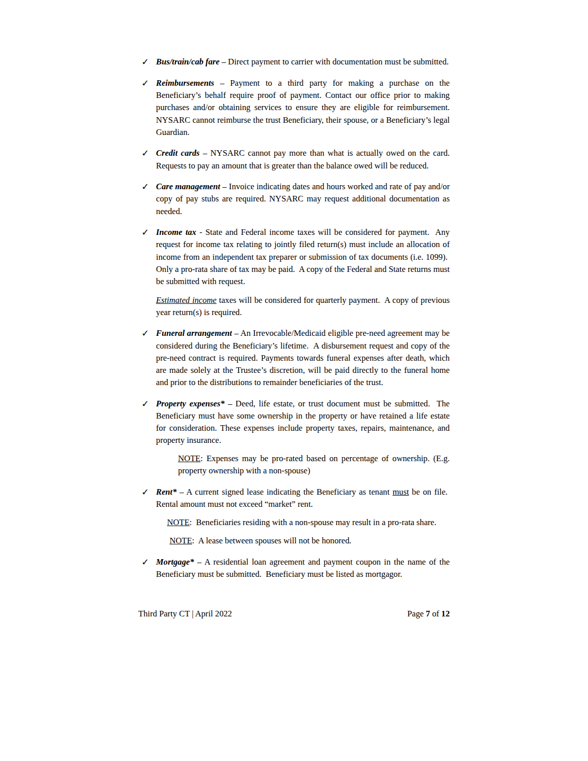Bus/train/cab fare – Direct payment to carrier with documentation must be submitted.
Reimbursements – Payment to a third party for making a purchase on the Beneficiary’s behalf require proof of payment. Contact our office prior to making purchases and/or obtaining services to ensure they are eligible for reimbursement. NYSARC cannot reimburse the trust Beneficiary, their spouse, or a Beneficiary’s legal Guardian.
Credit cards – NYSARC cannot pay more than what is actually owed on the card. Requests to pay an amount that is greater than the balance owed will be reduced.
Care management – Invoice indicating dates and hours worked and rate of pay and/or copy of pay stubs are required. NYSARC may request additional documentation as needed.
Income tax - State and Federal income taxes will be considered for payment. Any request for income tax relating to jointly filed return(s) must include an allocation of income from an independent tax preparer or submission of tax documents (i.e. 1099). Only a pro-rata share of tax may be paid. A copy of the Federal and State returns must be submitted with request.
Estimated income taxes will be considered for quarterly payment. A copy of previous year return(s) is required.
Funeral arrangement – An Irrevocable/Medicaid eligible pre-need agreement may be considered during the Beneficiary’s lifetime. A disbursement request and copy of the pre-need contract is required. Payments towards funeral expenses after death, which are made solely at the Trustee’s discretion, will be paid directly to the funeral home and prior to the distributions to remainder beneficiaries of the trust.
Property expenses* – Deed, life estate, or trust document must be submitted. The Beneficiary must have some ownership in the property or have retained a life estate for consideration. These expenses include property taxes, repairs, maintenance, and property insurance.
NOTE: Expenses may be pro-rated based on percentage of ownership. (E.g. property ownership with a non-spouse)
Rent* – A current signed lease indicating the Beneficiary as tenant must be on file. Rental amount must not exceed “market” rent.
NOTE: Beneficiaries residing with a non-spouse may result in a pro-rata share.
NOTE: A lease between spouses will not be honored.
Mortgage* – A residential loan agreement and payment coupon in the name of the Beneficiary must be submitted. Beneficiary must be listed as mortgagor.
Third Party CT | April 2022
Page 7 of 12